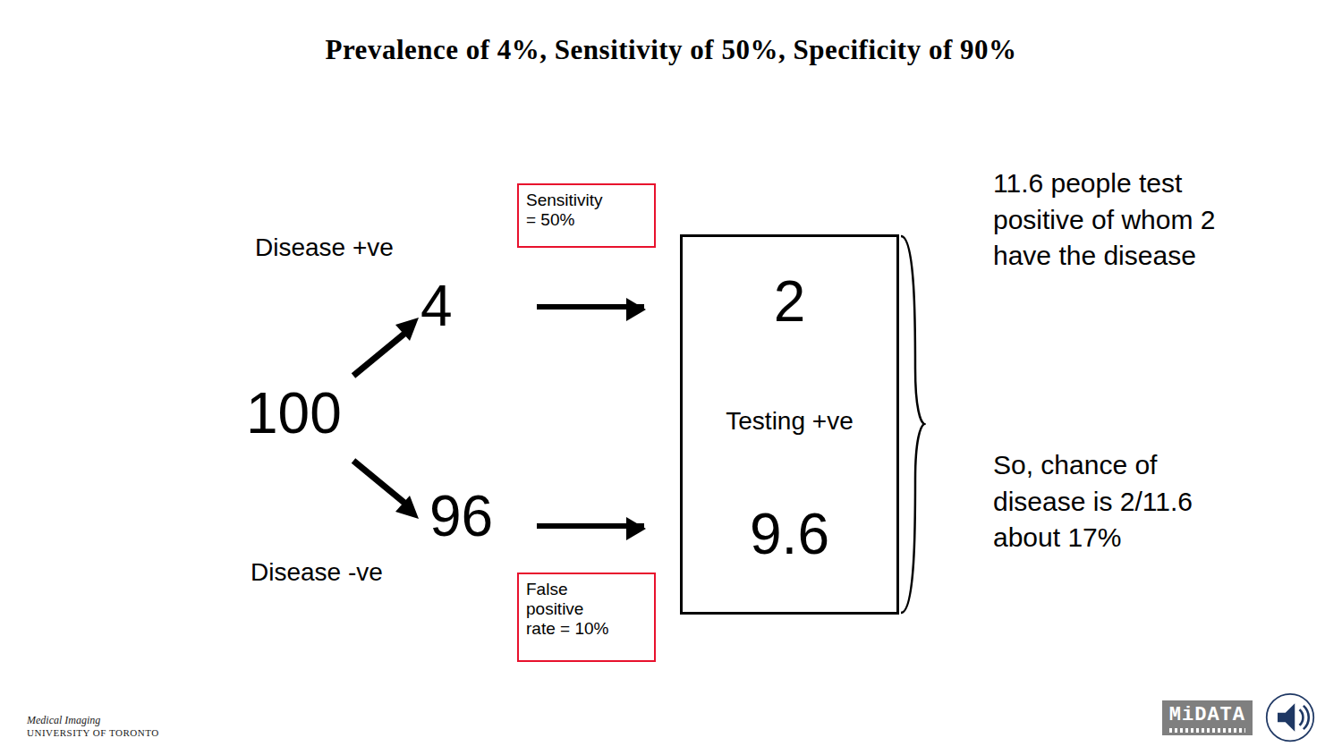Prevalence of 4%, Sensitivity of 50%, Specificity of 90%
Disease +ve
100
4
96
Disease -ve
Sensitivity
= 50%
False
positive
rate = 10%
2
Testing +ve
9.6
11.6 people test positive of whom 2 have the disease
So, chance of disease is 2/11.6 about 17%
Medical Imaging
UNIVERSITY OF TORONTO
MiDATA